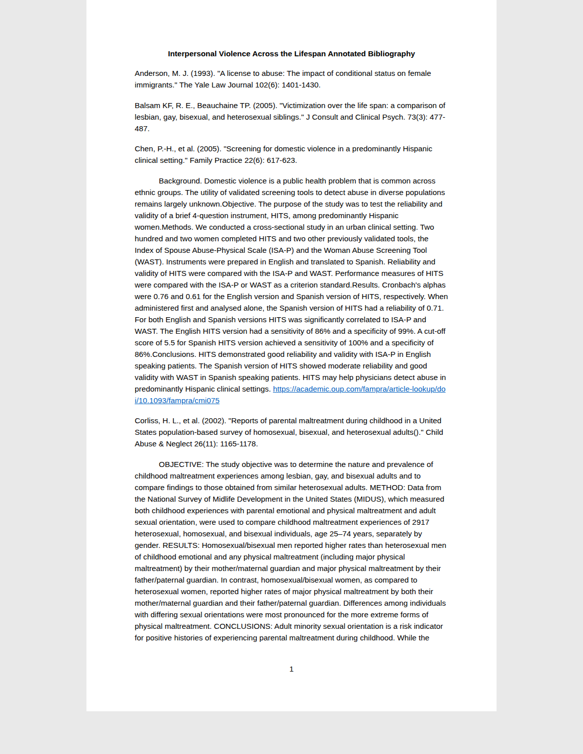Interpersonal Violence Across the Lifespan Annotated Bibliography
Anderson, M. J. (1993). "A license to abuse: The impact of conditional status on female immigrants." The Yale Law Journal 102(6): 1401-1430.
Balsam KF, R. E., Beauchaine TP. (2005). "Victimization over the life span: a comparison of lesbian, gay, bisexual, and heterosexual siblings." J Consult and Clinical Psych. 73(3): 477-487.
Chen, P.-H., et al. (2005). "Screening for domestic violence in a predominantly Hispanic clinical setting." Family Practice 22(6): 617-623.
Background. Domestic violence is a public health problem that is common across ethnic groups. The utility of validated screening tools to detect abuse in diverse populations remains largely unknown.Objective. The purpose of the study was to test the reliability and validity of a brief 4-question instrument, HITS, among predominantly Hispanic women.Methods. We conducted a cross-sectional study in an urban clinical setting. Two hundred and two women completed HITS and two other previously validated tools, the Index of Spouse Abuse-Physical Scale (ISA-P) and the Woman Abuse Screening Tool (WAST). Instruments were prepared in English and translated to Spanish. Reliability and validity of HITS were compared with the ISA-P and WAST. Performance measures of HITS were compared with the ISA-P or WAST as a criterion standard.Results. Cronbach's alphas were 0.76 and 0.61 for the English version and Spanish version of HITS, respectively. When administered first and analysed alone, the Spanish version of HITS had a reliability of 0.71. For both English and Spanish versions HITS was significantly correlated to ISA-P and WAST. The English HITS version had a sensitivity of 86% and a specificity of 99%. A cut-off score of 5.5 for Spanish HITS version achieved a sensitivity of 100% and a specificity of 86%.Conclusions. HITS demonstrated good reliability and validity with ISA-P in English speaking patients. The Spanish version of HITS showed moderate reliability and good validity with WAST in Spanish speaking patients. HITS may help physicians detect abuse in predominantly Hispanic clinical settings. https://academic.oup.com/fampra/article-lookup/doi/10.1093/fampra/cmi075
Corliss, H. L., et al. (2002). "Reports of parental maltreatment during childhood in a United States population-based survey of homosexual, bisexual, and heterosexual adults()." Child Abuse & Neglect 26(11): 1165-1178.
OBJECTIVE: The study objective was to determine the nature and prevalence of childhood maltreatment experiences among lesbian, gay, and bisexual adults and to compare findings to those obtained from similar heterosexual adults. METHOD: Data from the National Survey of Midlife Development in the United States (MIDUS), which measured both childhood experiences with parental emotional and physical maltreatment and adult sexual orientation, were used to compare childhood maltreatment experiences of 2917 heterosexual, homosexual, and bisexual individuals, age 25–74 years, separately by gender. RESULTS: Homosexual/bisexual men reported higher rates than heterosexual men of childhood emotional and any physical maltreatment (including major physical maltreatment) by their mother/maternal guardian and major physical maltreatment by their father/paternal guardian. In contrast, homosexual/bisexual women, as compared to heterosexual women, reported higher rates of major physical maltreatment by both their mother/maternal guardian and their father/paternal guardian. Differences among individuals with differing sexual orientations were most pronounced for the more extreme forms of physical maltreatment. CONCLUSIONS: Adult minority sexual orientation is a risk indicator for positive histories of experiencing parental maltreatment during childhood. While the
1